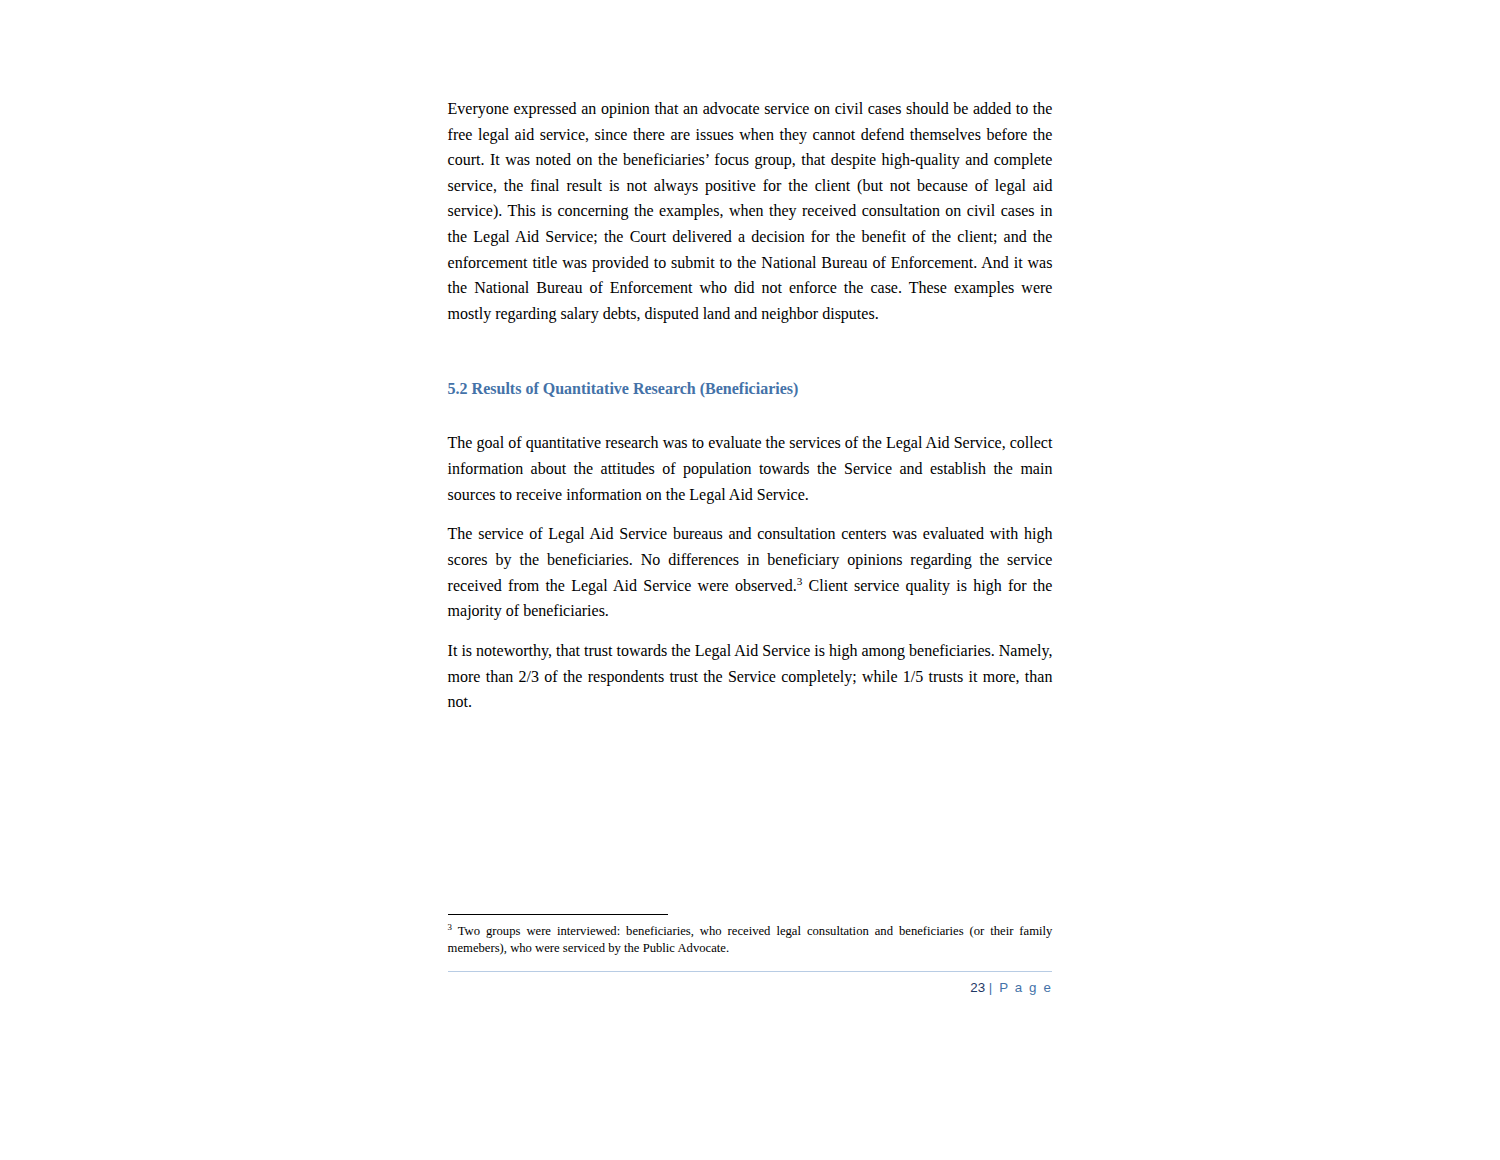Everyone expressed an opinion that an advocate service on civil cases should be added to the free legal aid service, since there are issues when they cannot defend themselves before the court. It was noted on the beneficiaries’ focus group, that despite high-quality and complete service, the final result is not always positive for the client (but not because of legal aid service). This is concerning the examples, when they received consultation on civil cases in the Legal Aid Service; the Court delivered a decision for the benefit of the client; and the enforcement title was provided to submit to the National Bureau of Enforcement. And it was the National Bureau of Enforcement who did not enforce the case. These examples were mostly regarding salary debts, disputed land and neighbor disputes.
5.2 Results of Quantitative Research (Beneficiaries)
The goal of quantitative research was to evaluate the services of the Legal Aid Service, collect information about the attitudes of population towards the Service and establish the main sources to receive information on the Legal Aid Service.
The service of Legal Aid Service bureaus and consultation centers was evaluated with high scores by the beneficiaries. No differences in beneficiary opinions regarding the service received from the Legal Aid Service were observed.3 Client service quality is high for the majority of beneficiaries.
It is noteworthy, that trust towards the Legal Aid Service is high among beneficiaries. Namely, more than 2/3 of the respondents trust the Service completely; while 1/5 trusts it more, than not.
3 Two groups were interviewed: beneficiaries, who received legal consultation and beneficiaries (or their family memebers), who were serviced by the Public Advocate.
23 | P a g e